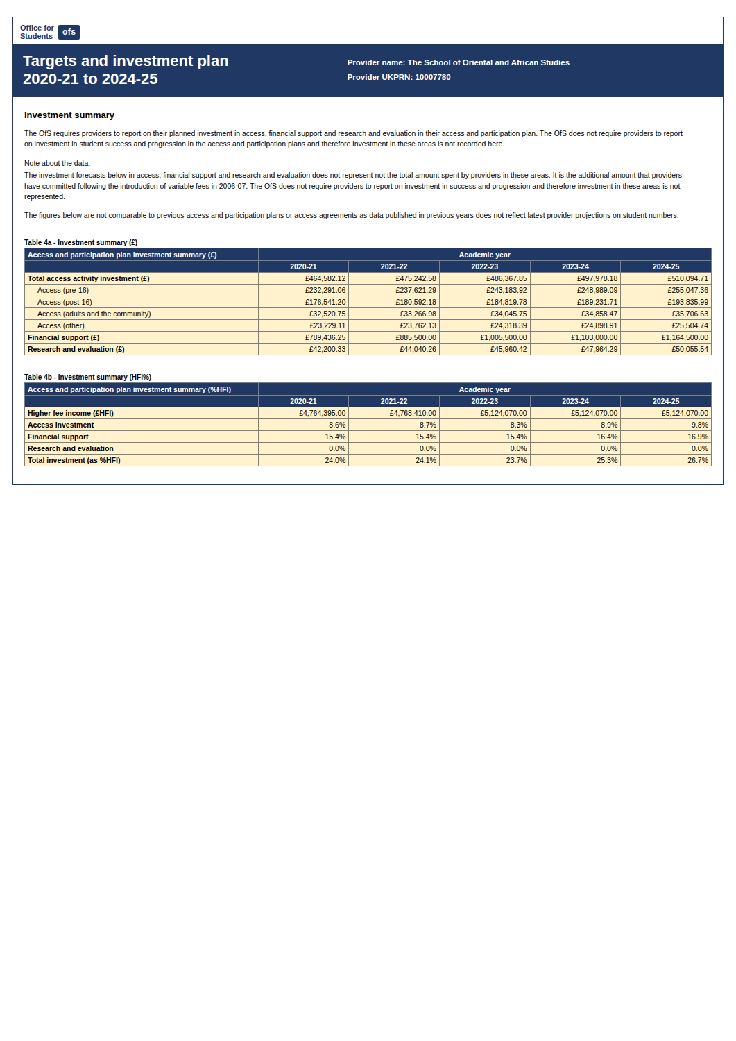Office for
Students ofs
Targets and investment plan
2020-21 to 2024-25
Provider name: The School of Oriental and African Studies
Provider UKPRN: 10007780
Investment summary
The OfS requires providers to report on their planned investment in access, financial support and research and evaluation in their access and participation plan. The OfS does not require providers to report on investment in student success and progression in the access and participation plans and therefore investment in these areas is not recorded here.
Note about the data:
The investment forecasts below in access, financial support and research and evaluation does not represent not the total amount spent by providers in these areas. It is the additional amount that providers have committed following the introduction of variable fees in 2006-07. The OfS does not require providers to report on investment in success and progression and therefore investment in these areas is not represented.
The figures below are not comparable to previous access and participation plans or access agreements as data published in previous years does not reflect latest provider projections on student numbers.
Table 4a - Investment summary (£)
| Access and participation plan investment summary (£) | Academic year |
| --- | --- |
| | 2020-21 | 2021-22 | 2022-23 | 2023-24 | 2024-25 |
| Total access activity investment (£) | £464,582.12 | £475,242.58 | £486,367.85 | £497,978.18 | £510,094.71 |
| Access (pre-16) | £232,291.06 | £237,621.29 | £243,183.92 | £248,989.09 | £255,047.36 |
| Access (post-16) | £176,541.20 | £180,592.18 | £184,819.78 | £189,231.71 | £193,835.99 |
| Access (adults and the community) | £32,520.75 | £33,266.98 | £34,045.75 | £34,858.47 | £35,706.63 |
| Access (other) | £23,229.11 | £23,762.13 | £24,318.39 | £24,898.91 | £25,504.74 |
| Financial support (£) | £789,436.25 | £885,500.00 | £1,005,500.00 | £1,103,000.00 | £1,164,500.00 |
| Research and evaluation (£) | £42,200.33 | £44,040.26 | £45,960.42 | £47,964.29 | £50,055.54 |
Table 4b - Investment summary (HFI%)
| Access and participation plan investment summary (%HFI) | Academic year |
| --- | --- |
| | 2020-21 | 2021-22 | 2022-23 | 2023-24 | 2024-25 |
| Higher fee income (£HFI) | £4,764,395.00 | £4,768,410.00 | £5,124,070.00 | £5,124,070.00 | £5,124,070.00 |
| Access investment | 8.6% | 8.7% | 8.3% | 8.9% | 9.8% |
| Financial support | 15.4% | 15.4% | 15.4% | 16.4% | 16.9% |
| Research and evaluation | 0.0% | 0.0% | 0.0% | 0.0% | 0.0% |
| Total investment (as %HFI) | 24.0% | 24.1% | 23.7% | 25.3% | 26.7% |